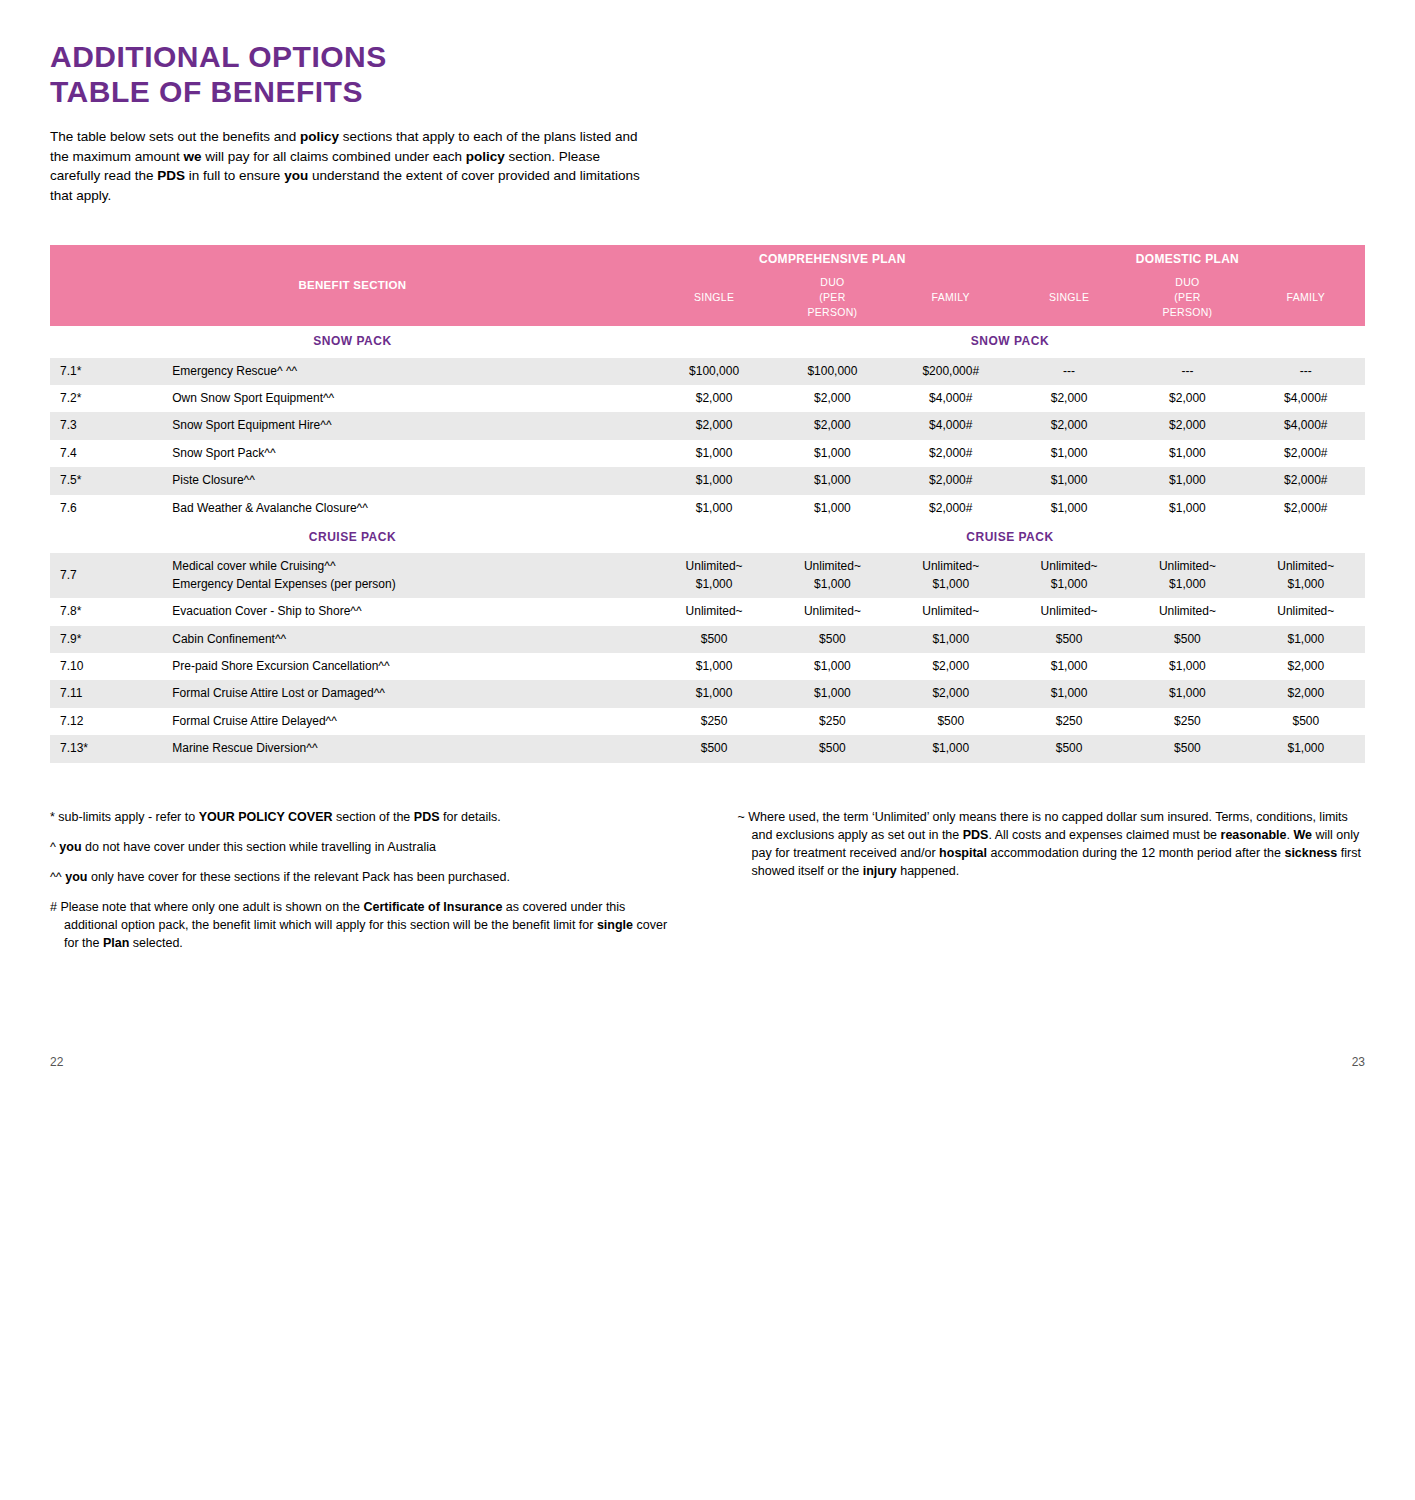ADDITIONAL OPTIONS
TABLE OF BENEFITS
The table below sets out the benefits and policy sections that apply to each of the plans listed and the maximum amount we will pay for all claims combined under each policy section. Please carefully read the PDS in full to ensure you understand the extent of cover provided and limitations that apply.
| BENEFIT SECTION | COMPREHENSIVE PLAN | DOMESTIC PLAN |
| --- | --- | --- |
| SINGLE | DUO (PER PERSON) | FAMILY | SINGLE | DUO (PER PERSON) | FAMILY |
| SNOW PACK | SNOW PACK |
| 7.1* | Emergency Rescue^ ^^ | $100,000 | $100,000 | $200,000# | --- | --- | --- |
| 7.2* | Own Snow Sport Equipment^^ | $2,000 | $2,000 | $4,000# | $2,000 | $2,000 | $4,000# |
| 7.3 | Snow Sport Equipment Hire^^ | $2,000 | $2,000 | $4,000# | $2,000 | $2,000 | $4,000# |
| 7.4 | Snow Sport Pack^^ | $1,000 | $1,000 | $2,000# | $1,000 | $1,000 | $2,000# |
| 7.5* | Piste Closure^^ | $1,000 | $1,000 | $2,000# | $1,000 | $1,000 | $2,000# |
| 7.6 | Bad Weather & Avalanche Closure^^ | $1,000 | $1,000 | $2,000# | $1,000 | $1,000 | $2,000# |
| CRUISE PACK | CRUISE PACK |
| 7.7 | Medical cover while Cruising^^ Emergency Dental Expenses (per person) | Unlimited~ $1,000 | Unlimited~ $1,000 | Unlimited~ $1,000 | Unlimited~ $1,000 | Unlimited~ $1,000 | Unlimited~ $1,000 |
| 7.8* | Evacuation Cover - Ship to Shore^^ | Unlimited~ | Unlimited~ | Unlimited~ | Unlimited~ | Unlimited~ | Unlimited~ |
| 7.9* | Cabin Confinement^^ | $500 | $500 | $1,000 | $500 | $500 | $1,000 |
| 7.10 | Pre-paid Shore Excursion Cancellation^^ | $1,000 | $1,000 | $2,000 | $1,000 | $1,000 | $2,000 |
| 7.11 | Formal Cruise Attire Lost or Damaged^^ | $1,000 | $1,000 | $2,000 | $1,000 | $1,000 | $2,000 |
| 7.12 | Formal Cruise Attire Delayed^^ | $250 | $250 | $500 | $250 | $250 | $500 |
| 7.13* | Marine Rescue Diversion^^ | $500 | $500 | $1,000 | $500 | $500 | $1,000 |
* sub-limits apply - refer to YOUR POLICY COVER section of the PDS for details.
^ you do not have cover under this section while travelling in Australia
^^ you only have cover for these sections if the relevant Pack has been purchased.
# Please note that where only one adult is shown on the Certificate of Insurance as covered under this additional option pack, the benefit limit which will apply for this section will be the benefit limit for single cover for the Plan selected.
~ Where used, the term ‘Unlimited’ only means there is no capped dollar sum insured. Terms, conditions, limits and exclusions apply as set out in the PDS. All costs and expenses claimed must be reasonable. We will only pay for treatment received and/or hospital accommodation during the 12 month period after the sickness first showed itself or the injury happened.
22 23